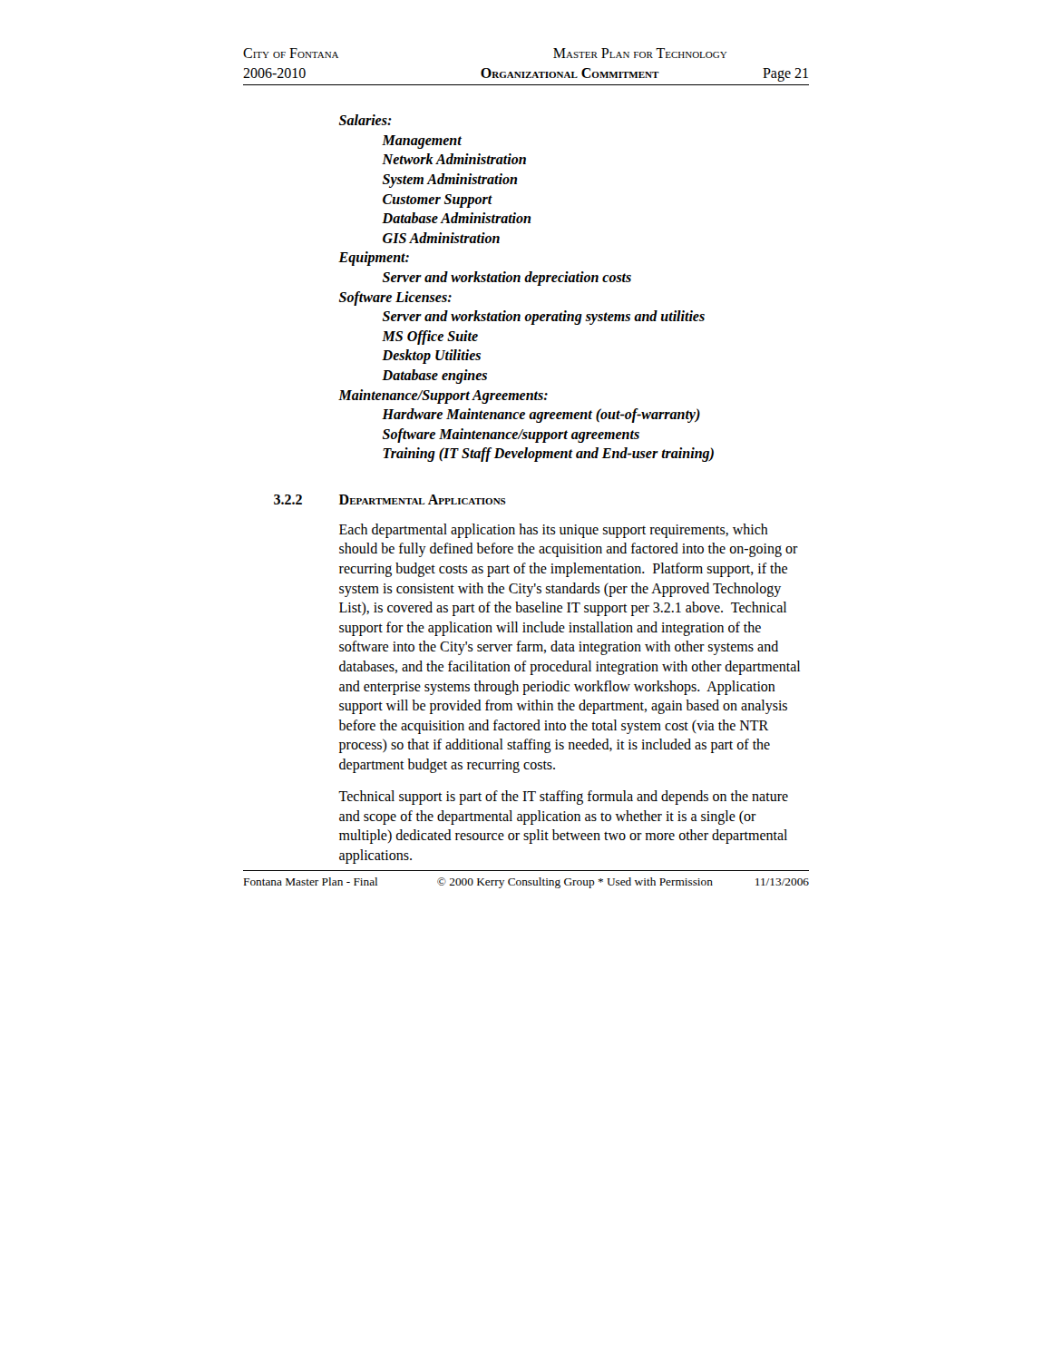| City of Fontana | Master Plan for Technology |
| 2006-2010 | Organizational Commitment | Page 21 |
Salaries:
Management
Network Administration
System Administration
Customer Support
Database Administration
GIS Administration
Equipment:
Server and workstation depreciation costs
Software Licenses:
Server and workstation operating systems and utilities
MS Office Suite
Desktop Utilities
Database engines
Maintenance/Support Agreements:
Hardware Maintenance agreement (out-of-warranty)
Software Maintenance/support agreements
Training (IT Staff Development and End-user training)
3.2.2 Departmental Applications
Each departmental application has its unique support requirements, which should be fully defined before the acquisition and factored into the on-going or recurring budget costs as part of the implementation. Platform support, if the system is consistent with the City's standards (per the Approved Technology List), is covered as part of the baseline IT support per 3.2.1 above. Technical support for the application will include installation and integration of the software into the City's server farm, data integration with other systems and databases, and the facilitation of procedural integration with other departmental and enterprise systems through periodic workflow workshops. Application support will be provided from within the department, again based on analysis before the acquisition and factored into the total system cost (via the NTR process) so that if additional staffing is needed, it is included as part of the department budget as recurring costs.
Technical support is part of the IT staffing formula and depends on the nature and scope of the departmental application as to whether it is a single (or multiple) dedicated resource or split between two or more other departmental applications.
| Fontana Master Plan - Final | © 2000 Kerry Consulting Group * Used with Permission | 11/13/2006 |